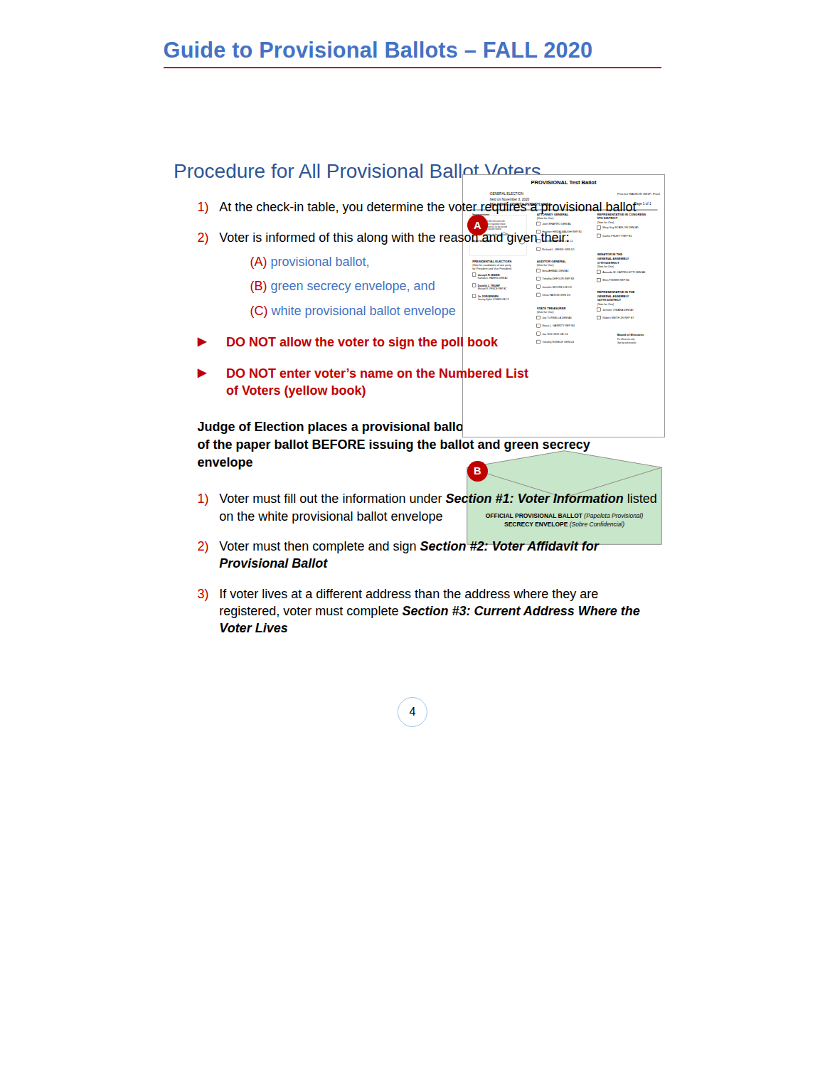Guide to Provisional Ballots – FALL 2020
A
B
Procedure for All Provisional Ballot Voters
At the check-in table, you determine the voter requires a provisional ballot
Voter is informed of this along with the reason and given their:
(A) provisional ballot,
(B) green secrecy envelope, and
(C) white provisional ballot envelope
DO NOT allow the voter to sign the poll book
DO NOT enter voter’s name on the Numbered List of Voters (yellow book)
Judge of Election places a provisional ballot sticker on the left side of the paper ballot BEFORE issuing the ballot and green secrecy envelope
Voter must fill out the information under Section #1: Voter Information listed on the white provisional ballot envelope
Voter must then complete and sign Section #2: Voter Affidavit for Provisional Ballot
If voter lives at a different address than the address where they are registered, voter must complete Section #3: Current Address Where the Voter Lives
4